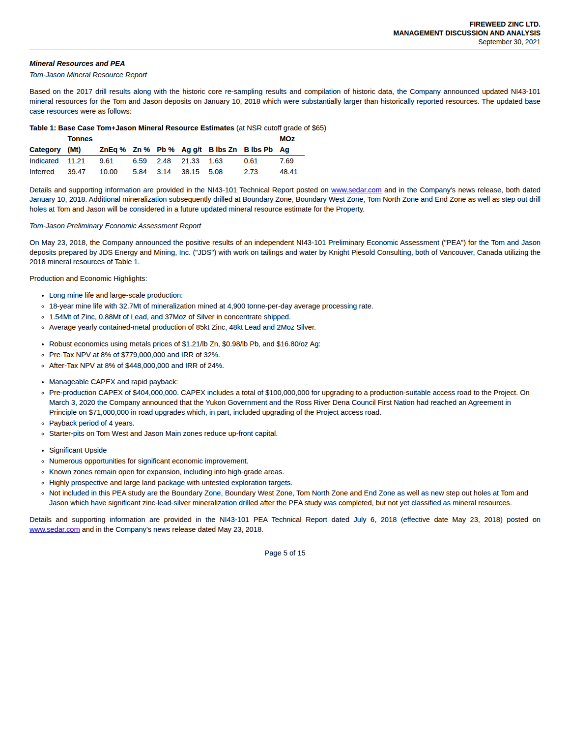FIREWEED ZINC LTD.
MANAGEMENT DISCUSSION AND ANALYSIS
September 30, 2021
Mineral Resources and PEA
Tom-Jason Mineral Resource Report
Based on the 2017 drill results along with the historic core re-sampling results and compilation of historic data, the Company announced updated NI43-101 mineral resources for the Tom and Jason deposits on January 10, 2018 which were substantially larger than historically reported resources. The updated base case resources were as follows:
Table 1: Base Case Tom+Jason Mineral Resource Estimates (at NSR cutoff grade of $65)
| | Tonnes | | | | | | | MOz |
| --- | --- | --- | --- | --- | --- | --- | --- | --- |
| Category | (Mt) | ZnEq % | Zn % | Pb % | Ag g/t | B lbs Zn | B lbs Pb | Ag |
| Indicated | 11.21 | 9.61 | 6.59 | 2.48 | 21.33 | 1.63 | 0.61 | 7.69 |
| Inferred | 39.47 | 10.00 | 5.84 | 3.14 | 38.15 | 5.08 | 2.73 | 48.41 |
Details and supporting information are provided in the NI43-101 Technical Report posted on www.sedar.com and in the Company's news release, both dated January 10, 2018. Additional mineralization subsequently drilled at Boundary Zone, Boundary West Zone, Tom North Zone and End Zone as well as step out drill holes at Tom and Jason will be considered in a future updated mineral resource estimate for the Property.
Tom-Jason Preliminary Economic Assessment Report
On May 23, 2018, the Company announced the positive results of an independent NI43-101 Preliminary Economic Assessment ("PEA") for the Tom and Jason deposits prepared by JDS Energy and Mining, Inc. ("JDS") with work on tailings and water by Knight Piesold Consulting, both of Vancouver, Canada utilizing the 2018 mineral resources of Table 1.
Production and Economic Highlights:
Long mine life and large-scale production:
18-year mine life with 32.7Mt of mineralization mined at 4,900 tonne-per-day average processing rate.
1.54Mt of Zinc, 0.88Mt of Lead, and 37Moz of Silver in concentrate shipped.
Average yearly contained-metal production of 85kt Zinc, 48kt Lead and 2Moz Silver.
Robust economics using metals prices of $1.21/lb Zn, $0.98/lb Pb, and $16.80/oz Ag:
Pre-Tax NPV at 8% of $779,000,000 and IRR of 32%.
After-Tax NPV at 8% of $448,000,000 and IRR of 24%.
Manageable CAPEX and rapid payback:
Pre-production CAPEX of $404,000,000. CAPEX includes a total of $100,000,000 for upgrading to a production-suitable access road to the Project. On March 3, 2020 the Company announced that the Yukon Government and the Ross River Dena Council First Nation had reached an Agreement in Principle on $71,000,000 in road upgrades which, in part, included upgrading of the Project access road.
Payback period of 4 years.
Starter-pits on Tom West and Jason Main zones reduce up-front capital.
Significant Upside
Numerous opportunities for significant economic improvement.
Known zones remain open for expansion, including into high-grade areas.
Highly prospective and large land package with untested exploration targets.
Not included in this PEA study are the Boundary Zone, Boundary West Zone, Tom North Zone and End Zone as well as new step out holes at Tom and Jason which have significant zinc-lead-silver mineralization drilled after the PEA study was completed, but not yet classified as mineral resources.
Details and supporting information are provided in the NI43-101 PEA Technical Report dated July 6, 2018 (effective date May 23, 2018) posted on www.sedar.com and in the Company's news release dated May 23, 2018.
Page 5 of 15